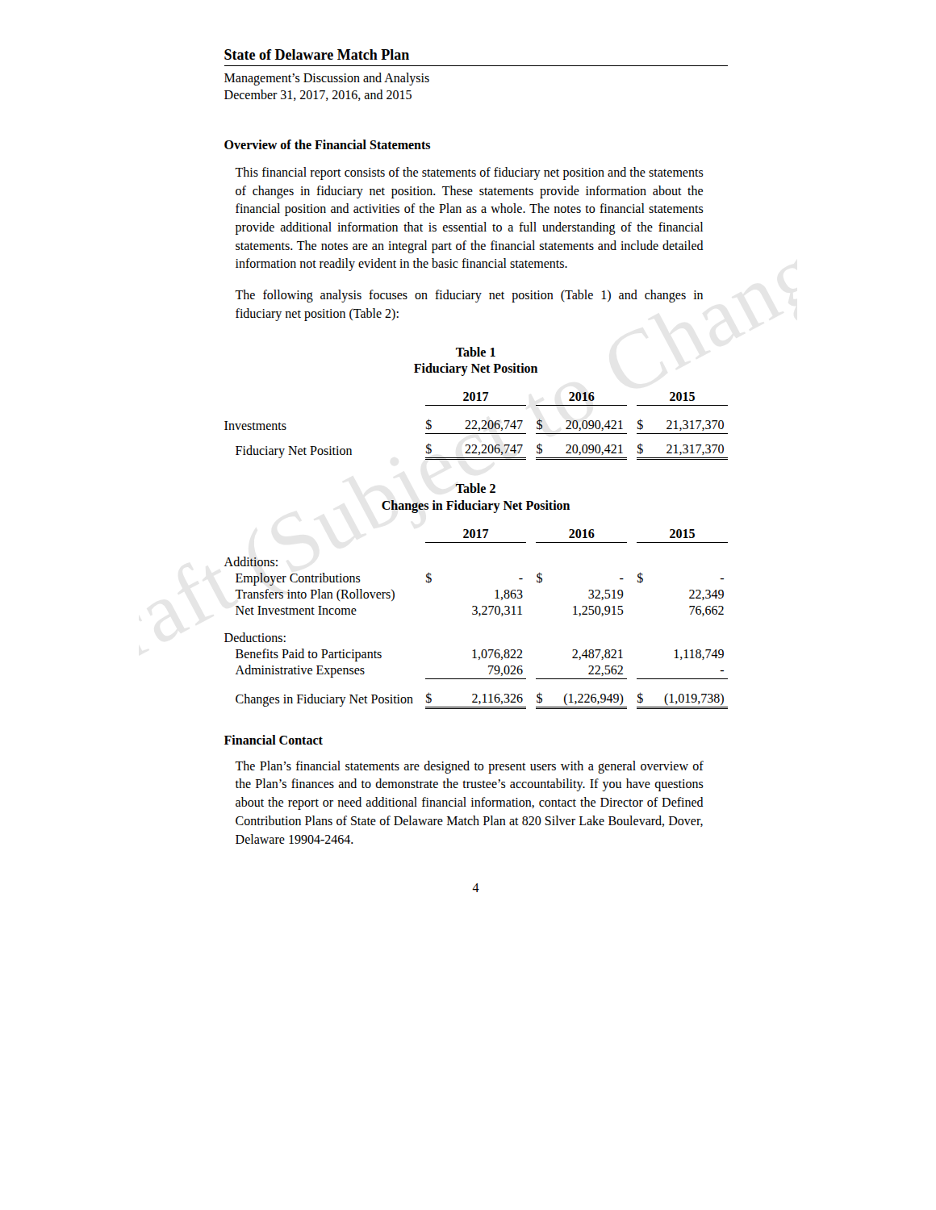Draft (Subject to Change)
State of Delaware Match Plan
Management’s Discussion and Analysis
December 31, 2017, 2016, and 2015
Overview of the Financial Statements
This financial report consists of the statements of fiduciary net position and the statements of changes in fiduciary net position. These statements provide information about the financial position and activities of the Plan as a whole. The notes to financial statements provide additional information that is essential to a full understanding of the financial statements. The notes are an integral part of the financial statements and include detailed information not readily evident in the basic financial statements.
The following analysis focuses on fiduciary net position (Table 1) and changes in fiduciary net position (Table 2):
Table 1
Fiduciary Net Position
| | 2017 | | 2016 | | 2015 |
| Investments | $ | 22,206,747 | | $ | 20,090,421 | | $ | 21,317,370 |
| Fiduciary Net Position | $ | 22,206,747 | | $ | 20,090,421 | | $ | 21,317,370 |
Table 2
Changes in Fiduciary Net Position
| | 2017 | | 2016 | | 2015 |
| Additions: | |
| Employer Contributions | $ | - | | $ | - | | $ | - |
| Transfers into Plan (Rollovers) | | 1,863 | | | 32,519 | | | 22,349 |
| Net Investment Income | | 3,270,311 | | | 1,250,915 | | | 76,662 |
| Deductions: | |
| Benefits Paid to Participants | | 1,076,822 | | | 2,487,821 | | | 1,118,749 |
| Administrative Expenses | | 79,026 | | | 22,562 | | | - |
| Changes in Fiduciary Net Position | $ | 2,116,326 | | $ | (1,226,949) | | $ | (1,019,738) |
Financial Contact
The Plan’s financial statements are designed to present users with a general overview of the Plan’s finances and to demonstrate the trustee’s accountability. If you have questions about the report or need additional financial information, contact the Director of Defined Contribution Plans of State of Delaware Match Plan at 820 Silver Lake Boulevard, Dover, Delaware 19904-2464.
4